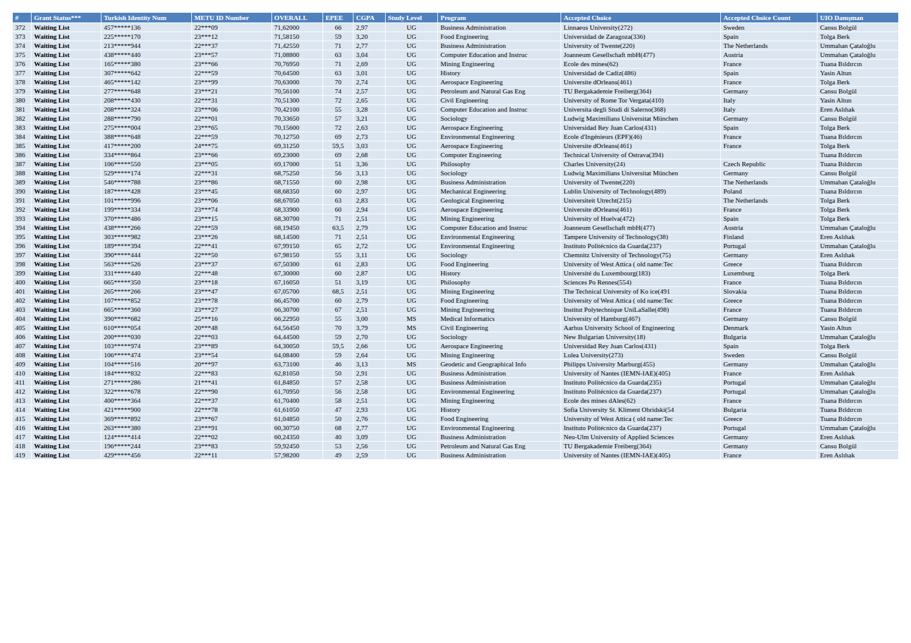| # | Grant Status*** | Turkish Identity Num | METU ID Number | OVERALL | EPEE | CGPA | Study Level | Program | Accepted Choice | Accepted Choice Count | UIO Danışman |
| --- | --- | --- | --- | --- | --- | --- | --- | --- | --- | --- | --- |
| 372 | Waiting List | 457*****136 | 22***09 | 71,62000 | 66 | 2,97 | UG | Business Administration | Linnaeus University(272) | Sweden | Cansu Bolgül |
| 373 | Waiting List | 225*****170 | 23***12 | 71,58150 | 59 | 3,20 | UG | Food Engineering | Universidad de Zaragoza(336) | Spain | Tolga Berk |
| 374 | Waiting List | 213*****944 | 22***37 | 71,42550 | 71 | 2,77 | UG | Business Administration | University of Twente(220) | The Netherlands | Ummahan Çataloğlu |
| 375 | Waiting List | 438*****440 | 23***57 | 71,08800 | 63 | 3,04 | UG | Computer Education and Instruc | Joanneum Gesellschaft mbH(477) | Austria | Ummahan Çataloğlu |
| 376 | Waiting List | 165*****380 | 23***66 | 70,76950 | 71 | 2,69 | UG | Mining Engineering | Ecole des mines(62) | France | Tuana Bıldırcın |
| 377 | Waiting List | 307*****642 | 22***59 | 70,64500 | 63 | 3,01 | UG | History | Universidad de Cadiz(486) | Spain | Yasin Altun |
| 378 | Waiting List | 465*****142 | 23***99 | 70,63000 | 70 | 2,74 | UG | Aerospace Engineering | Universite dOrleans(461) | France | Tolga Berk |
| 379 | Waiting List | 277*****648 | 23***21 | 70,56100 | 74 | 2,57 | UG | Petroleum and Natural Gas Eng | TU Bergakademie Freiberg(364) | Germany | Cansu Bolgül |
| 380 | Waiting List | 208*****430 | 22***31 | 70,51300 | 72 | 2,65 | UG | Civil Engineering | University of Rome Tor Vergata(410) | Italy | Yasin Altun |
| 381 | Waiting List | 208*****324 | 23***06 | 70,42100 | 55 | 3,28 | UG | Computer Education and Instruc | Universita degli Studi di Salerno(368) | Italy | Eren Aslıhak |
| 382 | Waiting List | 288*****790 | 22***01 | 70,33650 | 57 | 3,21 | UG | Sociology | Ludwig Maximilians Universitat München | Germany | Cansu Bolgül |
| 383 | Waiting List | 275*****004 | 23***65 | 70,15600 | 72 | 2,63 | UG | Aerospace Engineering | Universidad Rey Juan Carlos(431) | Spain | Tolga Berk |
| 384 | Waiting List | 388*****648 | 22***59 | 70,12750 | 69 | 2,73 | UG | Environmental Engineering | Ecole d'Ingénieurs (EPF)(46) | France | Tuana Bıldırcın |
| 385 | Waiting List | 417*****200 | 24***75 | 69,31250 | 59,5 | 3,03 | UG | Aerospace Engineering | Universite dOrleans(461) | France | Tolga Berk |
| 386 | Waiting List | 334*****864 | 23***66 | 69,23000 | 69 | 2,68 | UG | Computer Engineering | Technical University of Ostrava(394) | | Tuana Bıldırcın |
| 387 | Waiting List | 106*****550 | 23***05 | 69,17000 | 51 | 3,36 | UG | Philosophy | Charles University(24) | Czech Republic | Tuana Bıldırcın |
| 388 | Waiting List | 529*****174 | 22***31 | 68,75250 | 56 | 3,13 | UG | Sociology | Ludwig Maximilians Universitat München | Germany | Cansu Bolgül |
| 389 | Waiting List | 546*****788 | 23***86 | 68,71550 | 60 | 2,98 | UG | Business Administration | University of Twente(220) | The Netherlands | Ummahan Çataloğlu |
| 390 | Waiting List | 187*****428 | 23***45 | 68,68350 | 60 | 2,97 | UG | Mechanical Engineering | Lublin University of Technology(489) | Poland | Tuana Bıldırcın |
| 391 | Waiting List | 101*****996 | 23***06 | 68,67050 | 63 | 2,83 | UG | Geological Engineering | Universiteit Utrecht(215) | The Netherlands | Tolga Berk |
| 392 | Waiting List | 199*****334 | 23***74 | 68,33900 | 60 | 2,94 | UG | Aerospace Engineering | Universite dOrleans(461) | France | Tolga Berk |
| 393 | Waiting List | 370*****486 | 23***15 | 68,30700 | 71 | 2,51 | UG | Mining Engineering | University of Huelva(472) | Spain | Tolga Berk |
| 394 | Waiting List | 438*****266 | 22***59 | 68,19450 | 63,5 | 2,79 | UG | Computer Education and Instruc | Joanneum Gesellschaft mbH(477) | Austria | Ummahan Çataloğlu |
| 395 | Waiting List | 303*****982 | 23***26 | 68,14500 | 71 | 2,51 | UG | Environmental Engineering | Tampere University of Technology(38) | Finland | Eren Aslıhak |
| 396 | Waiting List | 189*****394 | 22***41 | 67,99150 | 65 | 2,72 | UG | Environmental Engineering | Instituto Politécnico da Guarda(237) | Portugal | Ummahan Çataloğlu |
| 397 | Waiting List | 390*****444 | 22***50 | 67,98150 | 55 | 3,11 | UG | Sociology | Chemnitz University of Technology(75) | Germany | Eren Aslıhak |
| 398 | Waiting List | 563*****526 | 23***37 | 67,50300 | 61 | 2,83 | UG | Food Engineering | University of West Attica ( old name:Tec | Greece | Tuana Bıldırcın |
| 399 | Waiting List | 331*****440 | 22***48 | 67,30000 | 60 | 2,87 | UG | History | Université du Luxembourg(183) | Luxemburg | Tolga Berk |
| 400 | Waiting List | 665*****350 | 23***18 | 67,16050 | 51 | 3,19 | UG | Philosophy | Sciences Po Rennes(554) | France | Tuana Bıldırcın |
| 401 | Waiting List | 265*****266 | 23***47 | 67,05700 | 68,5 | 2,51 | UG | Mining Engineering | The Technical University of Ko ice(491 | Slovakia | Tuana Bıldırcın |
| 402 | Waiting List | 107*****852 | 23***78 | 66,45700 | 60 | 2,79 | UG | Food Engineering | University of West Attica ( old name:Tec | Greece | Tuana Bıldırcın |
| 403 | Waiting List | 665*****360 | 23***27 | 66,30700 | 67 | 2,51 | UG | Mining Engineering | Institut Polytechnique UniLaSalle(498) | France | Tuana Bıldırcın |
| 404 | Waiting List | 390*****682 | 25***16 | 66,22950 | 55 | 3,00 | MS | Medical Informatics | University of Hamburg(467) | Germany | Cansu Bolgül |
| 405 | Waiting List | 610*****054 | 20***48 | 64,56450 | 70 | 3,79 | MS | Civil Engineering | Aarhus University School of Engineering | Denmark | Yasin Altun |
| 406 | Waiting List | 200*****030 | 22***03 | 64,44500 | 59 | 2,70 | UG | Sociology | New Bulgarian University(18) | Bulgaria | Ummahan Çataloğlu |
| 407 | Waiting List | 103*****974 | 23***89 | 64,30050 | 59,5 | 2,66 | UG | Aerospace Engineering | Universidad Rey Juan Carlos(431) | Spain | Tolga Berk |
| 408 | Waiting List | 106*****474 | 23***54 | 64,08400 | 59 | 2,64 | UG | Mining Engineering | Lulea University(273) | Sweden | Cansu Bolgül |
| 409 | Waiting List | 104*****516 | 20***97 | 63,73100 | 46 | 3,13 | MS | Geodetic and Geographical Info | Philipps University Marburg(455) | Germany | Ummahan Çataloğlu |
| 410 | Waiting List | 184*****832 | 22***83 | 62,81050 | 50 | 2,91 | UG | Business Administration | University of Nantes (IEMN-IAE)(405) | France | Eren Aslıhak |
| 411 | Waiting List | 271*****286 | 21***41 | 61,84850 | 57 | 2,58 | UG | Business Administration | Instituto Politécnico da Guarda(235) | Portugal | Ummahan Çataloğlu |
| 412 | Waiting List | 322*****678 | 22***90 | 61,70950 | 56 | 2,58 | UG | Environmental Engineering | Instituto Politécnico da Guarda(237) | Portugal | Ummahan Çataloğlu |
| 413 | Waiting List | 400*****364 | 22***37 | 61,70400 | 58 | 2,51 | UG | Mining Engineering | Ecole des mines dAles(62) | France | Tuana Bıldırcın |
| 414 | Waiting List | 421*****900 | 22***78 | 61,61050 | 47 | 2,93 | UG | History | Sofia University St. Kliment Ohridski(54 | Bulgaria | Tuana Bıldırcın |
| 415 | Waiting List | 369*****892 | 23***67 | 61,04850 | 50 | 2,76 | UG | Food Engineering | University of West Attica ( old name:Tec | Greece | Tuana Bıldırcın |
| 416 | Waiting List | 263*****380 | 23***91 | 60,30750 | 68 | 2,77 | UG | Environmental Engineering | Instituto Politécnico da Guarda(237) | Portugal | Ummahan Çataloğlu |
| 417 | Waiting List | 124*****414 | 22***02 | 60,24350 | 40 | 3,09 | UG | Business Administration | Neu-Ulm University of Applied Sciences | Germany | Eren Aslıhak |
| 418 | Waiting List | 196*****244 | 23***83 | 59,92450 | 53 | 2,56 | UG | Petroleum and Natural Gas Eng | TU Bergakademie Freiberg(364) | Germany | Cansu Bolgül |
| 419 | Waiting List | 429*****456 | 22***11 | 57,98200 | 49 | 2,59 | UG | Business Administration | University of Nantes (IEMN-IAE)(405) | France | Eren Aslıhak |